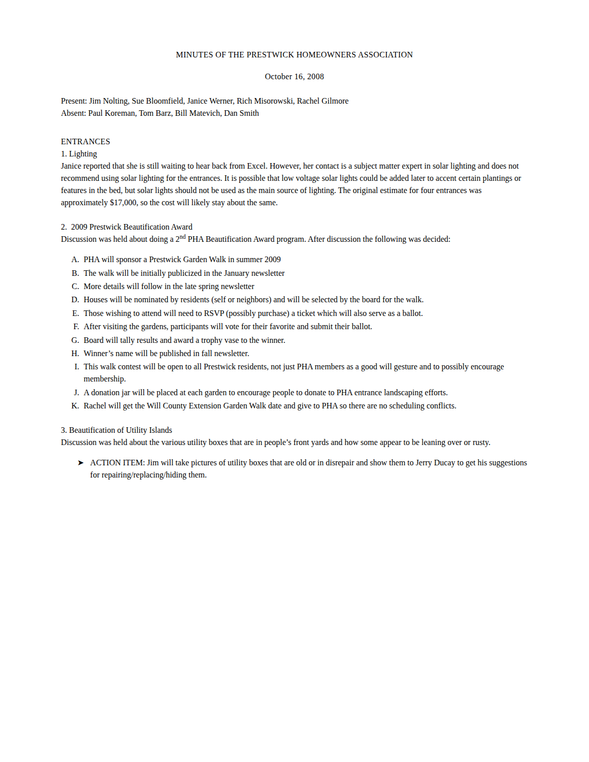MINUTES OF THE PRESTWICK HOMEOWNERS ASSOCIATION October 16, 2008
Present: Jim Nolting, Sue Bloomfield, Janice Werner, Rich Misorowski, Rachel Gilmore
Absent: Paul Koreman, Tom Barz, Bill Matevich, Dan Smith
ENTRANCES
1. Lighting
Janice reported that she is still waiting to hear back from Excel. However, her contact is a subject matter expert in solar lighting and does not recommend using solar lighting for the entrances. It is possible that low voltage solar lights could be added later to accent certain plantings or features in the bed, but solar lights should not be used as the main source of lighting. The original estimate for four entrances was approximately $17,000, so the cost will likely stay about the same.
2. 2009 Prestwick Beautification Award
Discussion was held about doing a 2nd PHA Beautification Award program. After discussion the following was decided:
PHA will sponsor a Prestwick Garden Walk in summer 2009
The walk will be initially publicized in the January newsletter
More details will follow in the late spring newsletter
Houses will be nominated by residents (self or neighbors) and will be selected by the board for the walk.
Those wishing to attend will need to RSVP (possibly purchase) a ticket which will also serve as a ballot.
After visiting the gardens, participants will vote for their favorite and submit their ballot.
Board will tally results and award a trophy vase to the winner.
Winner’s name will be published in fall newsletter.
This walk contest will be open to all Prestwick residents, not just PHA members as a good will gesture and to possibly encourage membership.
A donation jar will be placed at each garden to encourage people to donate to PHA entrance landscaping efforts.
Rachel will get the Will County Extension Garden Walk date and give to PHA so there are no scheduling conflicts.
3. Beautification of Utility Islands
Discussion was held about the various utility boxes that are in people’s front yards and how some appear to be leaning over or rusty.
ACTION ITEM: Jim will take pictures of utility boxes that are old or in disrepair and show them to Jerry Ducay to get his suggestions for repairing/replacing/hiding them.